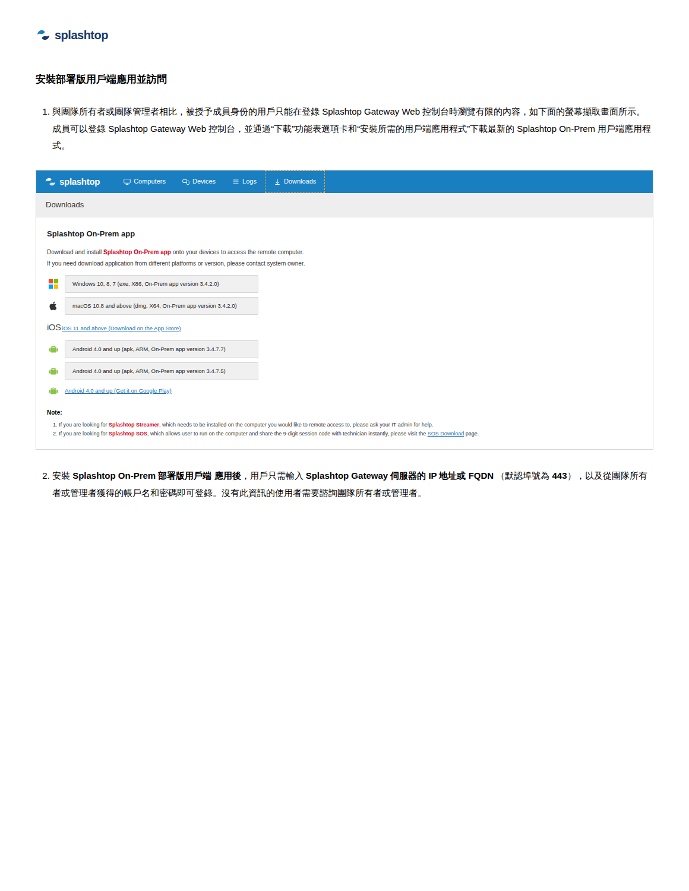splashtop
安裝部署版用戶端應用並訪問
與團隊所有者或團隊管理者相比，被授予成員身份的用戶只能在登錄 Splashtop Gateway Web 控制台時瀏覽有限的內容，如下面的螢幕擷取畫面所示。成員可以登錄 Splashtop Gateway Web 控制台，並通過“下載”功能表選項卡和“安裝所需的用戶端應用程式”下載最新的 Splashtop On-Prem 用戶端應用程式。
splashtop
Computers
Devices
Logs
Downloads
Downloads
Splashtop On-Prem app
Download and install Splashtop On-Prem app onto your devices to access the remote computer.
If you need download application from different platforms or version, please contact system owner.
Windows 10, 8, 7 (exe, X86, On-Prem app version 3.4.2.0)
macOS 10.8 and above (dmg, X64, On-Prem app version 3.4.2.0)
iOS iOS 11 and above (Download on the App Store)
Android 4.0 and up (apk, ARM, On-Prem app version 3.4.7.7)
Android 4.0 and up (apk, ARM, On-Prem app version 3.4.7.5)
Android 4.0 and up (Get it on Google Play)
Note:
If you are looking for Splashtop Streamer, which needs to be installed on the computer you would like to remote access to, please ask your IT admin for help.
If you are looking for Splashtop SOS, which allows user to run on the computer and share the 9-digit session code with technician instantly, please visit the SOS Download page.
安裝 Splashtop On-Prem 部署版用戶端 應用後，用戶只需輸入 Splashtop Gateway 伺服器的 IP 地址或 FQDN （默認埠號為 443），以及從團隊所有者或管理者獲得的帳戶名和密碼即可登錄。沒有此資訊的使用者需要諮詢團隊所有者或管理者。